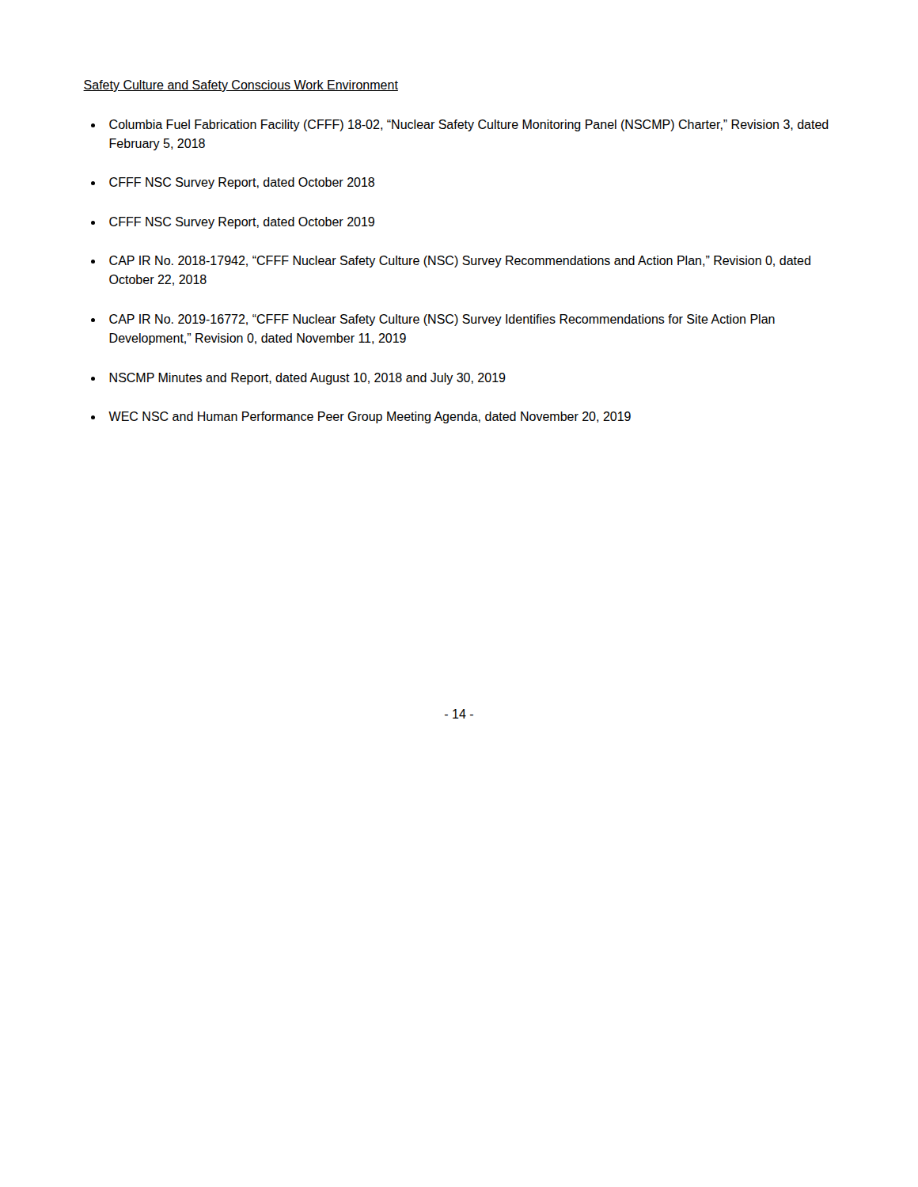Safety Culture and Safety Conscious Work Environment
Columbia Fuel Fabrication Facility (CFFF) 18-02, “Nuclear Safety Culture Monitoring Panel (NSCMP) Charter,” Revision 3, dated February 5, 2018
CFFF NSC Survey Report, dated October 2018
CFFF NSC Survey Report, dated October 2019
CAP IR No. 2018-17942, “CFFF Nuclear Safety Culture (NSC) Survey Recommendations and Action Plan,” Revision 0, dated October 22, 2018
CAP IR No. 2019-16772, “CFFF Nuclear Safety Culture (NSC) Survey Identifies Recommendations for Site Action Plan Development,” Revision 0, dated November 11, 2019
NSCMP Minutes and Report, dated August 10, 2018 and July 30, 2019
WEC NSC and Human Performance Peer Group Meeting Agenda, dated November 20, 2019
- 14 -